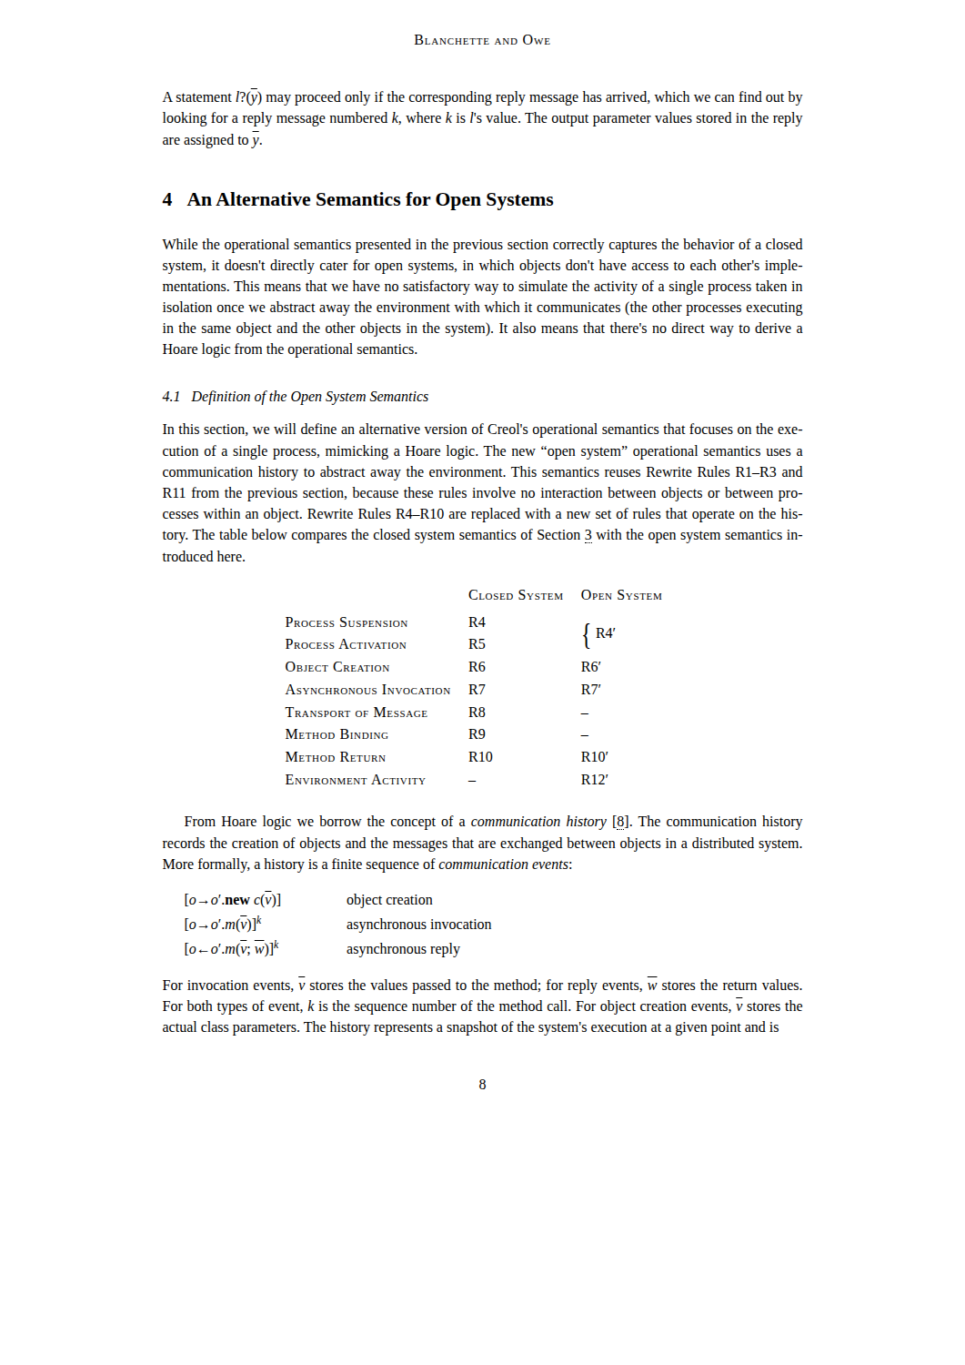Blanchette and Owe
A statement l?(y) may proceed only if the corresponding reply message has arrived, which we can find out by looking for a reply message numbered k, where k is l's value. The output parameter values stored in the reply are assigned to y.
4 An Alternative Semantics for Open Systems
While the operational semantics presented in the previous section correctly captures the behavior of a closed system, it doesn't directly cater for open systems, in which objects don't have access to each other's implementations. This means that we have no satisfactory way to simulate the activity of a single process taken in isolation once we abstract away the environment with which it communicates (the other processes executing in the same object and the other objects in the system). It also means that there's no direct way to derive a Hoare logic from the operational semantics.
4.1 Definition of the Open System Semantics
In this section, we will define an alternative version of Creol's operational semantics that focuses on the execution of a single process, mimicking a Hoare logic. The new “open system” operational semantics uses a communication history to abstract away the environment. This semantics reuses Rewrite Rules R1–R3 and R11 from the previous section, because these rules involve no interaction between objects or between processes within an object. Rewrite Rules R4–R10 are replaced with a new set of rules that operate on the history. The table below compares the closed system semantics of Section 3 with the open system semantics introduced here.
| | Closed System | Open System |
| --- | --- | --- |
| Process Suspension | R4 | { R4′ |
| Process Activation | R5 |
| Object Creation | R6 | R6′ |
| Asynchronous Invocation | R7 | R7′ |
| Transport of Message | R8 | – |
| Method Binding | R9 | – |
| Method Return | R10 | R10′ |
| Environment Activity | – | R12′ |
From Hoare logic we borrow the concept of a communication history [8]. The communication history records the creation of objects and the messages that are exchanged between objects in a distributed system. More formally, a history is a finite sequence of communication events:
| [ o → o ′. new c ( v )] | object creation |
| [ o → o ′. m ( v )] k | asynchronous invocation |
| [ o ← o ′. m ( v ; w )] k | asynchronous reply |
For invocation events, v stores the values passed to the method; for reply events, w stores the return values. For both types of event, k is the sequence number of the method call. For object creation events, v stores the actual class parameters. The history represents a snapshot of the system's execution at a given point and is
8